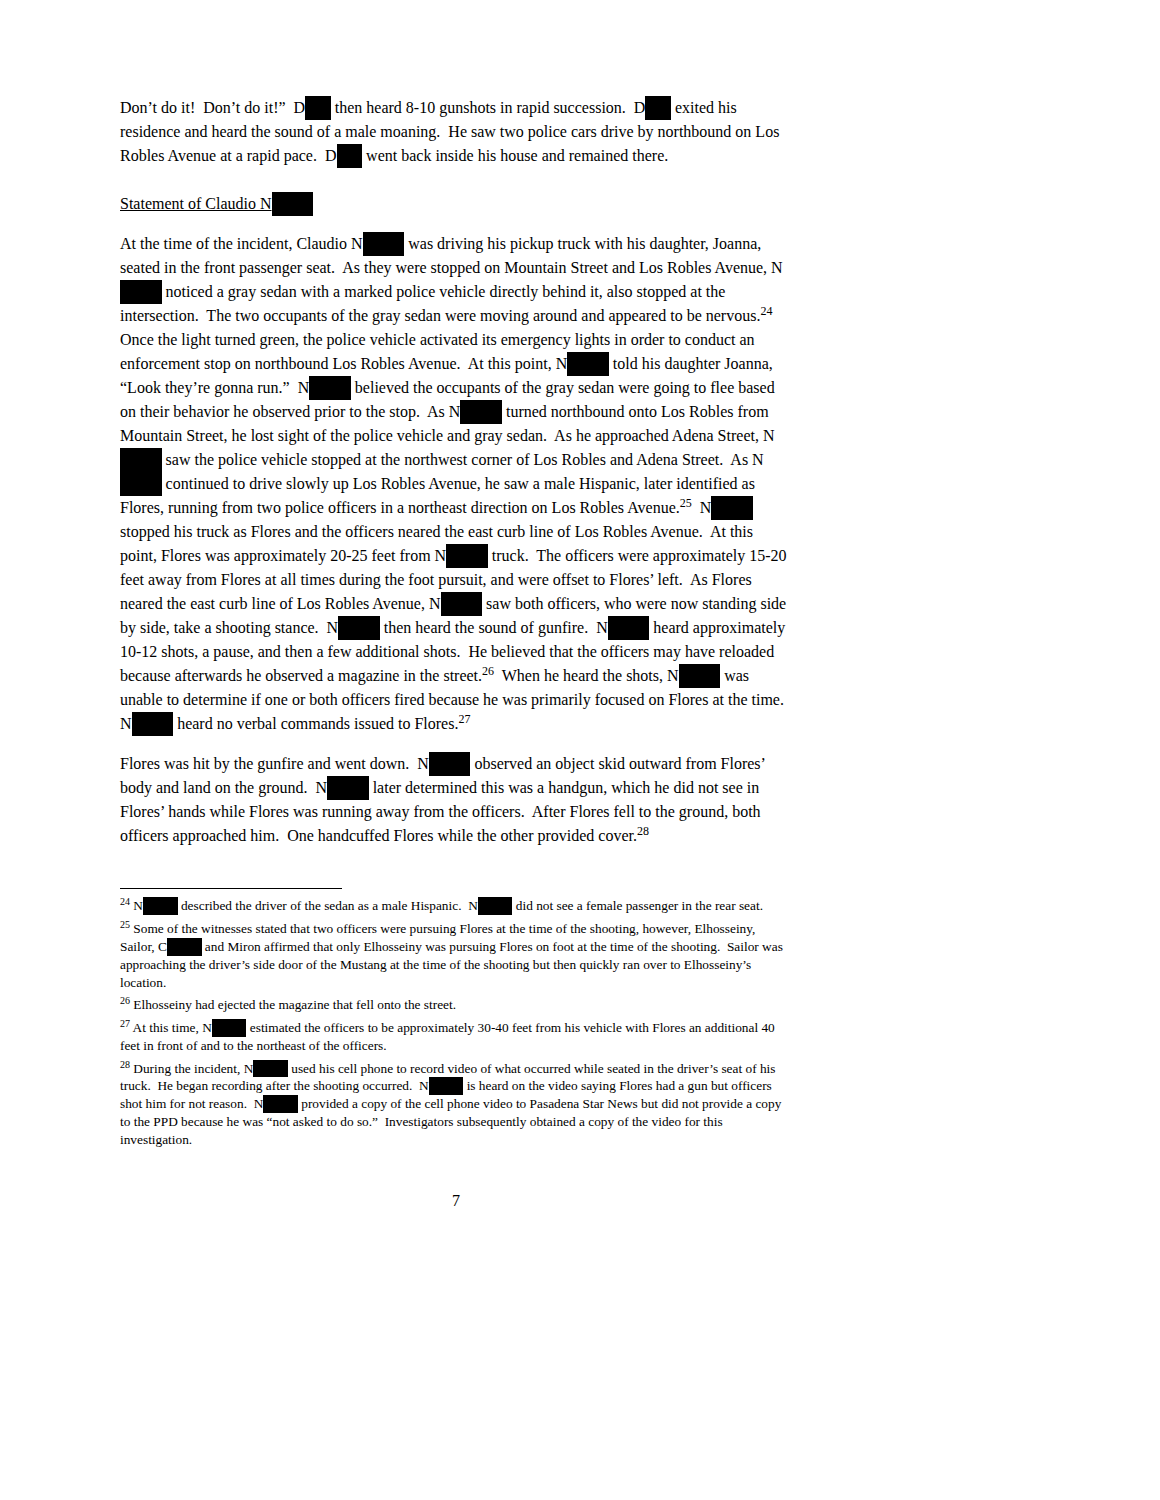Don’t do it! Don’t do it!” D then heard 8-10 gunshots in rapid succession. D exited his residence and heard the sound of a male moaning. He saw two police cars drive by northbound on Los Robles Avenue at a rapid pace. D went back inside his house and remained there.
Statement of Claudio N
At the time of the incident, Claudio N was driving his pickup truck with his daughter, Joanna, seated in the front passenger seat. As they were stopped on Mountain Street and Los Robles Avenue, N noticed a gray sedan with a marked police vehicle directly behind it, also stopped at the intersection. The two occupants of the gray sedan were moving around and appeared to be nervous.24 Once the light turned green, the police vehicle activated its emergency lights in order to conduct an enforcement stop on northbound Los Robles Avenue. At this point, N told his daughter Joanna, “Look they’re gonna run.” N believed the occupants of the gray sedan were going to flee based on their behavior he observed prior to the stop. As N turned northbound onto Los Robles from Mountain Street, he lost sight of the police vehicle and gray sedan. As he approached Adena Street, N saw the police vehicle stopped at the northwest corner of Los Robles and Adena Street. As N continued to drive slowly up Los Robles Avenue, he saw a male Hispanic, later identified as Flores, running from two police officers in a northeast direction on Los Robles Avenue.25 N stopped his truck as Flores and the officers neared the east curb line of Los Robles Avenue. At this point, Flores was approximately 20-25 feet from N truck. The officers were approximately 15-20 feet away from Flores at all times during the foot pursuit, and were offset to Flores’ left. As Flores neared the east curb line of Los Robles Avenue, N saw both officers, who were now standing side by side, take a shooting stance. N then heard the sound of gunfire. N heard approximately 10-12 shots, a pause, and then a few additional shots. He believed that the officers may have reloaded because afterwards he observed a magazine in the street.26 When he heard the shots, N was unable to determine if one or both officers fired because he was primarily focused on Flores at the time. N heard no verbal commands issued to Flores.27
Flores was hit by the gunfire and went down. N observed an object skid outward from Flores’ body and land on the ground. N later determined this was a handgun, which he did not see in Flores’ hands while Flores was running away from the officers. After Flores fell to the ground, both officers approached him. One handcuffed Flores while the other provided cover.28
24 N described the driver of the sedan as a male Hispanic. N did not see a female passenger in the rear seat.
25 Some of the witnesses stated that two officers were pursuing Flores at the time of the shooting, however, Elhosseiny, Sailor, C and Miron affirmed that only Elhosseiny was pursuing Flores on foot at the time of the shooting. Sailor was approaching the driver’s side door of the Mustang at the time of the shooting but then quickly ran over to Elhosseiny’s location.
26 Elhosseiny had ejected the magazine that fell onto the street.
27 At this time, N estimated the officers to be approximately 30-40 feet from his vehicle with Flores an additional 40 feet in front of and to the northeast of the officers.
28 During the incident, N used his cell phone to record video of what occurred while seated in the driver’s seat of his truck. He began recording after the shooting occurred. N is heard on the video saying Flores had a gun but officers shot him for not reason. N provided a copy of the cell phone video to Pasadena Star News but did not provide a copy to the PPD because he was “not asked to do so.” Investigators subsequently obtained a copy of the video for this investigation.
7